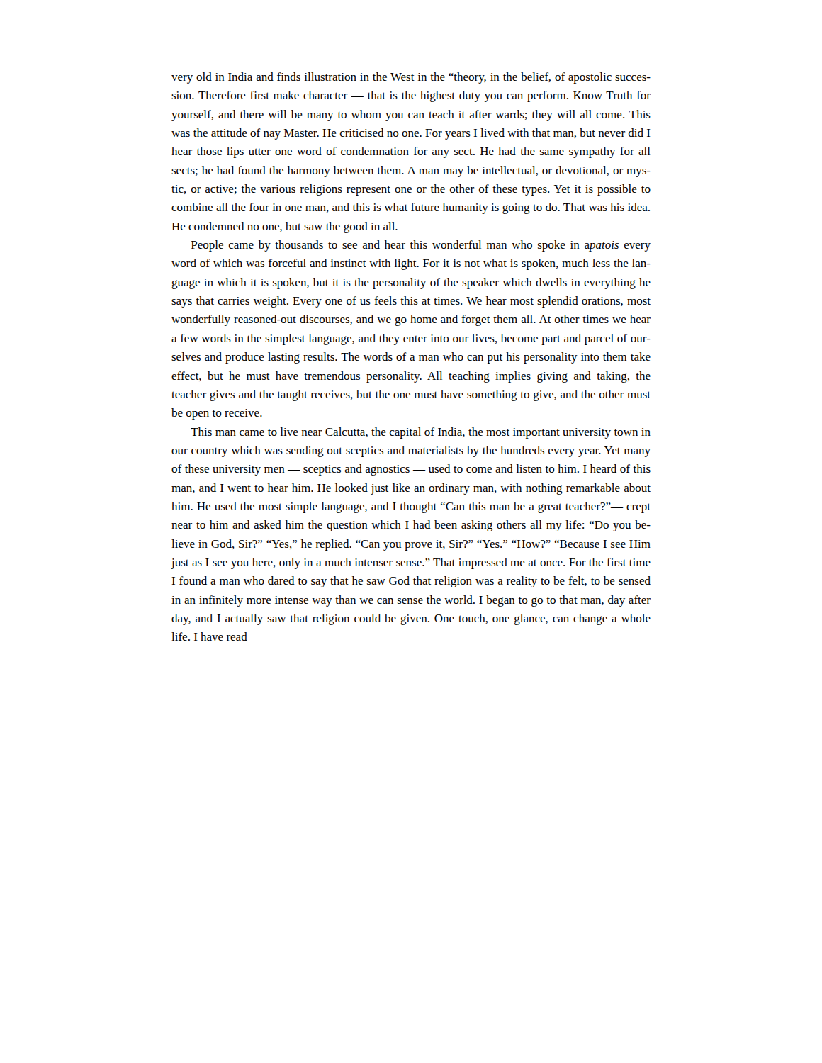very old in India and finds illustration in the West in the “theory, in the belief, of apostolic succession. Therefore first make character — that is the highest duty you can perform. Know Truth for yourself, and there will be many to whom you can teach it after wards; they will all come. This was the attitude of nay Master. He criticised no one. For years I lived with that man, but never did I hear those lips utter one word of condemnation for any sect. He had the same sympathy for all sects; he had found the harmony between them. A man may be intellectual, or devotional, or mystic, or active; the various religions represent one or the other of these types. Yet it is possible to combine all the four in one man, and this is what future humanity is going to do. That was his idea. He condemned no one, but saw the good in all.
People came by thousands to see and hear this wonderful man who spoke in apatois every word of which was forceful and instinct with light. For it is not what is spoken, much less the language in which it is spoken, but it is the personality of the speaker which dwells in everything he says that carries weight. Every one of us feels this at times. We hear most splendid orations, most wonderfully reasoned-out discourses, and we go home and forget them all. At other times we hear a few words in the simplest language, and they enter into our lives, become part and parcel of ourselves and produce lasting results. The words of a man who can put his personality into them take effect, but he must have tremendous personality. All teaching implies giving and taking, the teacher gives and the taught receives, but the one must have something to give, and the other must be open to receive.
This man came to live near Calcutta, the capital of India, the most important university town in our country which was sending out sceptics and materialists by the hundreds every year. Yet many of these university men — sceptics and agnostics — used to come and listen to him. I heard of this man, and I went to hear him. He looked just like an ordinary man, with nothing remarkable about him. He used the most simple language, and I thought “Can this man be a great teacher?”— crept near to him and asked him the question which I had been asking others all my life: “Do you believe in God, Sir?” “Yes,” he replied. “Can you prove it, Sir?” “Yes.” “How?” “Because I see Him just as I see you here, only in a much intenser sense.” That impressed me at once. For the first time I found a man who dared to say that he saw God that religion was a reality to be felt, to be sensed in an infinitely more intense way than we can sense the world. I began to go to that man, day after day, and I actually saw that religion could be given. One touch, one glance, can change a whole life. I have read